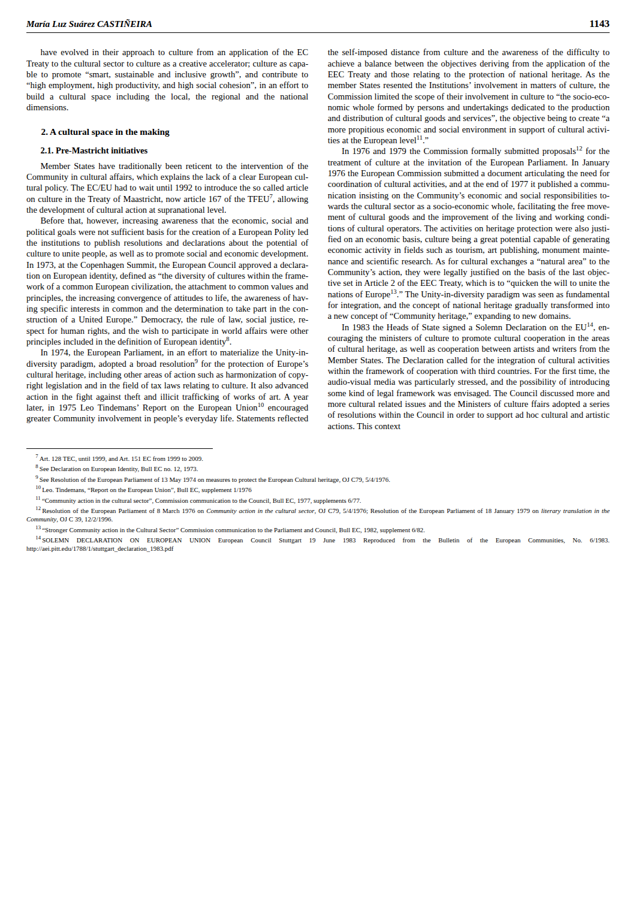María Luz Suárez CASTIÑEIRA 1143
have evolved in their approach to culture from an application of the EC Treaty to the cultural sector to culture as a creative accelerator; culture as capable to promote “smart, sustainable and inclusive growth”, and contribute to “high employment, high productivity, and high social cohesion”, in an effort to build a cultural space including the local, the regional and the national dimensions.
2. A cultural space in the making
2.1. Pre-Mastricht initiatives
Member States have traditionally been reticent to the intervention of the Community in cultural affairs, which explains the lack of a clear European cultural policy. The EC/EU had to wait until 1992 to introduce the so called article on culture in the Treaty of Maastricht, now article 167 of the TFEU7, allowing the development of cultural action at supranational level.
Before that, however, increasing awareness that the economic, social and political goals were not sufficient basis for the creation of a European Polity led the institutions to publish resolutions and declarations about the potential of culture to unite people, as well as to promote social and economic development. In 1973, at the Copenhagen Summit, the European Council approved a declaration on European identity, defined as “the diversity of cultures within the framework of a common European civilization, the attachment to common values and principles, the increasing convergence of attitudes to life, the awareness of having specific interests in common and the determination to take part in the construction of a United Europe.” Democracy, the rule of law, social justice, respect for human rights, and the wish to participate in world affairs were other principles included in the definition of European identity8.
In 1974, the European Parliament, in an effort to materialize the Unity-in-diversity paradigm, adopted a broad resolution9 for the protection of Europe’s cultural heritage, including other areas of action such as harmonization of copyright legislation and in the field of tax laws relating to culture. It also advanced action in the fight against theft and illicit trafficking of works of art. A year later, in 1975 Leo Tindemans’ Report on the European Union10 encouraged greater Community involvement in people’s everyday life. Statements reflected the self-imposed distance from culture and the awareness of the difficulty to achieve a balance between the objectives deriving from the application of the EEC Treaty and those relating to the protection of national heritage. As the member States resented the Institutions’ involvement in matters of culture, the Commission limited the scope of their involvement in culture to “the socio-economic whole formed by persons and undertakings dedicated to the production and distribution of cultural goods and services”, the objective being to create “a more propitious economic and social environment in support of cultural activities at the European level11.”
In 1976 and 1979 the Commission formally submitted proposals12 for the treatment of culture at the invitation of the European Parliament. In January 1976 the European Commission submitted a document articulating the need for coordination of cultural activities, and at the end of 1977 it published a communication insisting on the Community’s economic and social responsibilities towards the cultural sector as a socio-economic whole, facilitating the free movement of cultural goods and the improvement of the living and working conditions of cultural operators. The activities on heritage protection were also justified on an economic basis, culture being a great potential capable of generating economic activity in fields such as tourism, art publishing, monument maintenance and scientific research. As for cultural exchanges a “natural area” to the Community’s action, they were legally justified on the basis of the last objective set in Article 2 of the EEC Treaty, which is to “quicken the will to unite the nations of Europe13.” The Unity-in-diversity paradigm was seen as fundamental for integration, and the concept of national heritage gradually transformed into a new concept of “Community heritage,” expanding to new domains.
In 1983 the Heads of State signed a Solemn Declaration on the EU14, encouraging the ministers of culture to promote cultural cooperation in the areas of cultural heritage, as well as cooperation between artists and writers from the Member States. The Declaration called for the integration of cultural activities within the framework of cooperation with third countries. For the first time, the audio-visual media was particularly stressed, and the possibility of introducing some kind of legal framework was envisaged. The Council discussed more and more cultural related issues and the Ministers of culture ffairs adopted a series of resolutions within the Council in order to support ad hoc cultural and artistic actions. This context
7 Art. 128 TEC, until 1999, and Art. 151 EC from 1999 to 2009.
8 See Declaration on European Identity, Bull EC no. 12, 1973.
9 See Resolution of the European Parliament of 13 May 1974 on measures to protect the European Cultural heritage, OJ C79, 5/4/1976.
10 Leo. Tindemans, “Report on the European Union”, Bull EC, supplement 1/1976
11“Community action in the cultural sector”, Commission communication to the Council, Bull EC, 1977, supplements 6/77.
12 Resolution of the European Parliament of 8 March 1976 on Community action in the cultural sector, OJ C79, 5/4/1976; Resolution of the European Parliament of 18 January 1979 on literary translation in the Community, OJ C 39, 12/2/1996.
13“Stronger Community action in the Cultural Sector” Commission communication to the Parliament and Council, Bull EC, 1982, supplement 6/82.
14 SOLEMN DECLARATION ON EUROPEAN UNION European Council Stuttgart 19 June 1983 Reproduced from the Bulletin of the European Communities, No. 6/1983. http://aei.pitt.edu/1788/1/stuttgart_declaration_1983.pdf